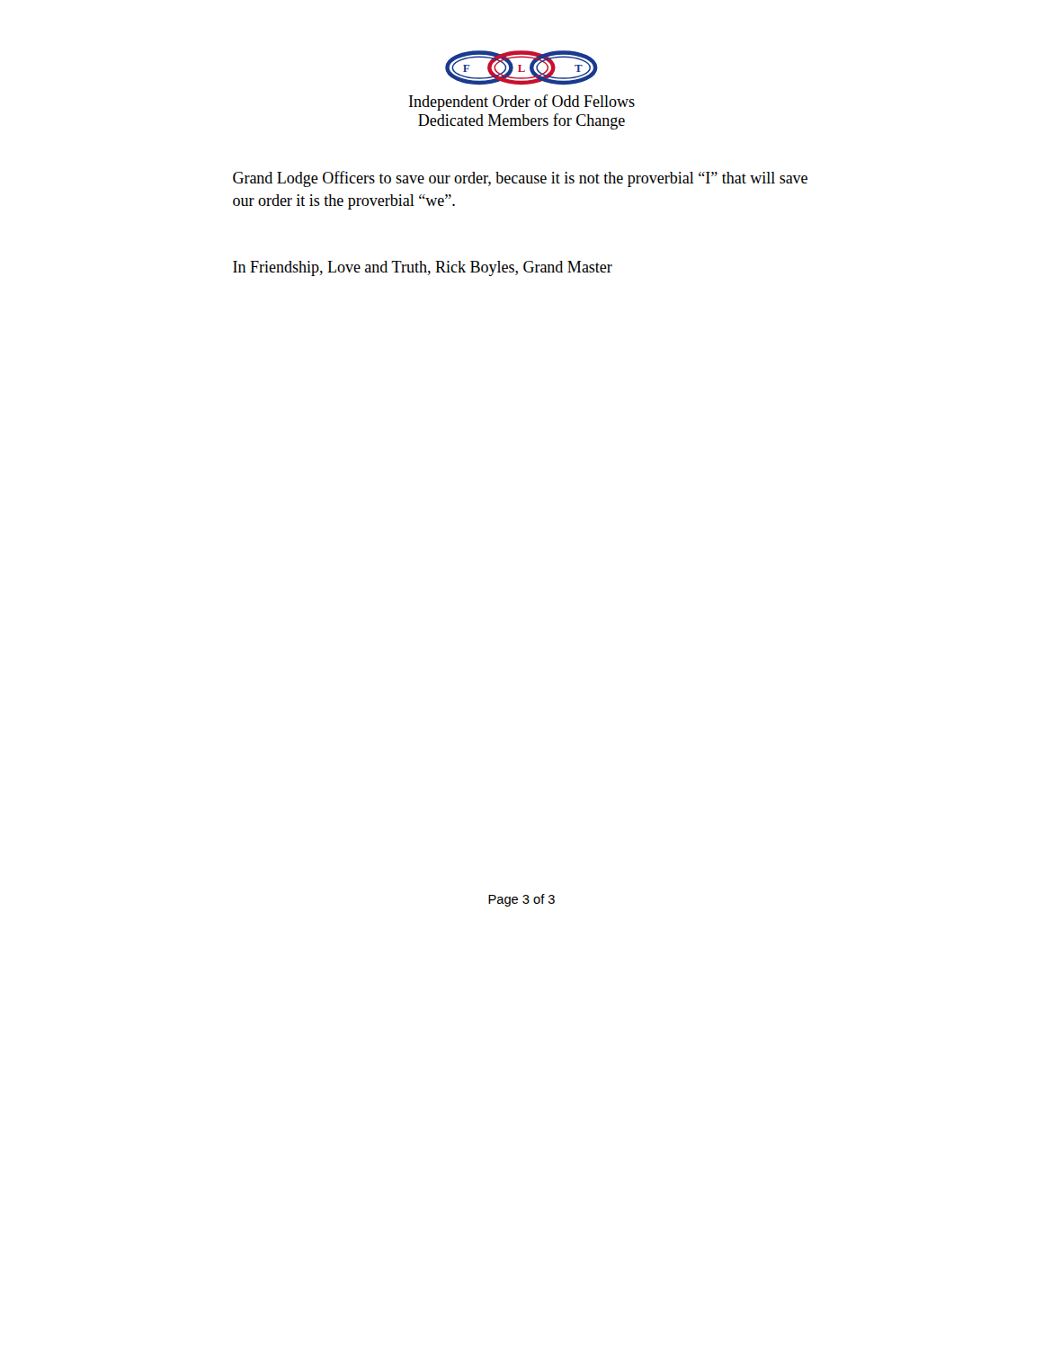F L T
Independent Order of Odd Fellows Dedicated Members for Change
Grand Lodge Officers to save our order, because it is not the proverbial “I” that will save our order it is the proverbial “we”.
In Friendship, Love and Truth, Rick Boyles, Grand Master
Page 3 of 3